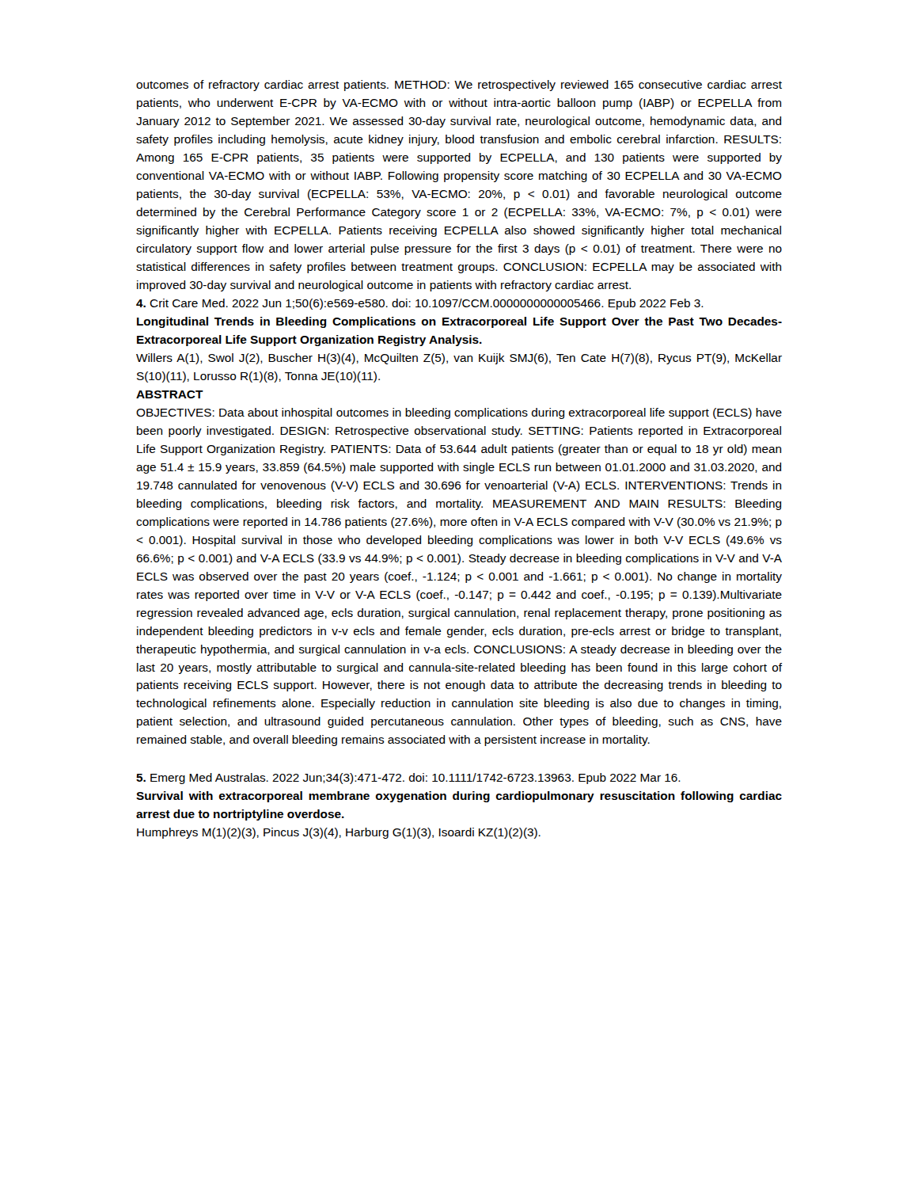outcomes of refractory cardiac arrest patients. METHOD: We retrospectively reviewed 165 consecutive cardiac arrest patients, who underwent E-CPR by VA-ECMO with or without intra-aortic balloon pump (IABP) or ECPELLA from January 2012 to September 2021. We assessed 30-day survival rate, neurological outcome, hemodynamic data, and safety profiles including hemolysis, acute kidney injury, blood transfusion and embolic cerebral infarction. RESULTS: Among 165 E-CPR patients, 35 patients were supported by ECPELLA, and 130 patients were supported by conventional VA-ECMO with or without IABP. Following propensity score matching of 30 ECPELLA and 30 VA-ECMO patients, the 30-day survival (ECPELLA: 53%, VA-ECMO: 20%, p < 0.01) and favorable neurological outcome determined by the Cerebral Performance Category score 1 or 2 (ECPELLA: 33%, VA-ECMO: 7%, p < 0.01) were significantly higher with ECPELLA. Patients receiving ECPELLA also showed significantly higher total mechanical circulatory support flow and lower arterial pulse pressure for the first 3 days (p < 0.01) of treatment. There were no statistical differences in safety profiles between treatment groups. CONCLUSION: ECPELLA may be associated with improved 30-day survival and neurological outcome in patients with refractory cardiac arrest.
4. Crit Care Med. 2022 Jun 1;50(6):e569-e580. doi: 10.1097/CCM.0000000000005466. Epub 2022 Feb 3.
Longitudinal Trends in Bleeding Complications on Extracorporeal Life Support Over the Past Two Decades-Extracorporeal Life Support Organization Registry Analysis.
Willers A(1), Swol J(2), Buscher H(3)(4), McQuilten Z(5), van Kuijk SMJ(6), Ten Cate H(7)(8), Rycus PT(9), McKellar S(10)(11), Lorusso R(1)(8), Tonna JE(10)(11).
ABSTRACT
OBJECTIVES: Data about inhospital outcomes in bleeding complications during extracorporeal life support (ECLS) have been poorly investigated. DESIGN: Retrospective observational study. SETTING: Patients reported in Extracorporeal Life Support Organization Registry. PATIENTS: Data of 53.644 adult patients (greater than or equal to 18 yr old) mean age 51.4 ± 15.9 years, 33.859 (64.5%) male supported with single ECLS run between 01.01.2000 and 31.03.2020, and 19.748 cannulated for venovenous (V-V) ECLS and 30.696 for venoarterial (V-A) ECLS. INTERVENTIONS: Trends in bleeding complications, bleeding risk factors, and mortality. MEASUREMENT AND MAIN RESULTS: Bleeding complications were reported in 14.786 patients (27.6%), more often in V-A ECLS compared with V-V (30.0% vs 21.9%; p < 0.001). Hospital survival in those who developed bleeding complications was lower in both V-V ECLS (49.6% vs 66.6%; p < 0.001) and V-A ECLS (33.9 vs 44.9%; p < 0.001). Steady decrease in bleeding complications in V-V and V-A ECLS was observed over the past 20 years (coef., -1.124; p < 0.001 and -1.661; p < 0.001). No change in mortality rates was reported over time in V-V or V-A ECLS (coef., -0.147; p = 0.442 and coef., -0.195; p = 0.139).Multivariate regression revealed advanced age, ecls duration, surgical cannulation, renal replacement therapy, prone positioning as independent bleeding predictors in v-v ecls and female gender, ecls duration, pre-ecls arrest or bridge to transplant, therapeutic hypothermia, and surgical cannulation in v-a ecls. CONCLUSIONS: A steady decrease in bleeding over the last 20 years, mostly attributable to surgical and cannula-site-related bleeding has been found in this large cohort of patients receiving ECLS support. However, there is not enough data to attribute the decreasing trends in bleeding to technological refinements alone. Especially reduction in cannulation site bleeding is also due to changes in timing, patient selection, and ultrasound guided percutaneous cannulation. Other types of bleeding, such as CNS, have remained stable, and overall bleeding remains associated with a persistent increase in mortality.
5. Emerg Med Australas. 2022 Jun;34(3):471-472. doi: 10.1111/1742-6723.13963. Epub 2022 Mar 16.
Survival with extracorporeal membrane oxygenation during cardiopulmonary resuscitation following cardiac arrest due to nortriptyline overdose.
Humphreys M(1)(2)(3), Pincus J(3)(4), Harburg G(1)(3), Isoardi KZ(1)(2)(3).